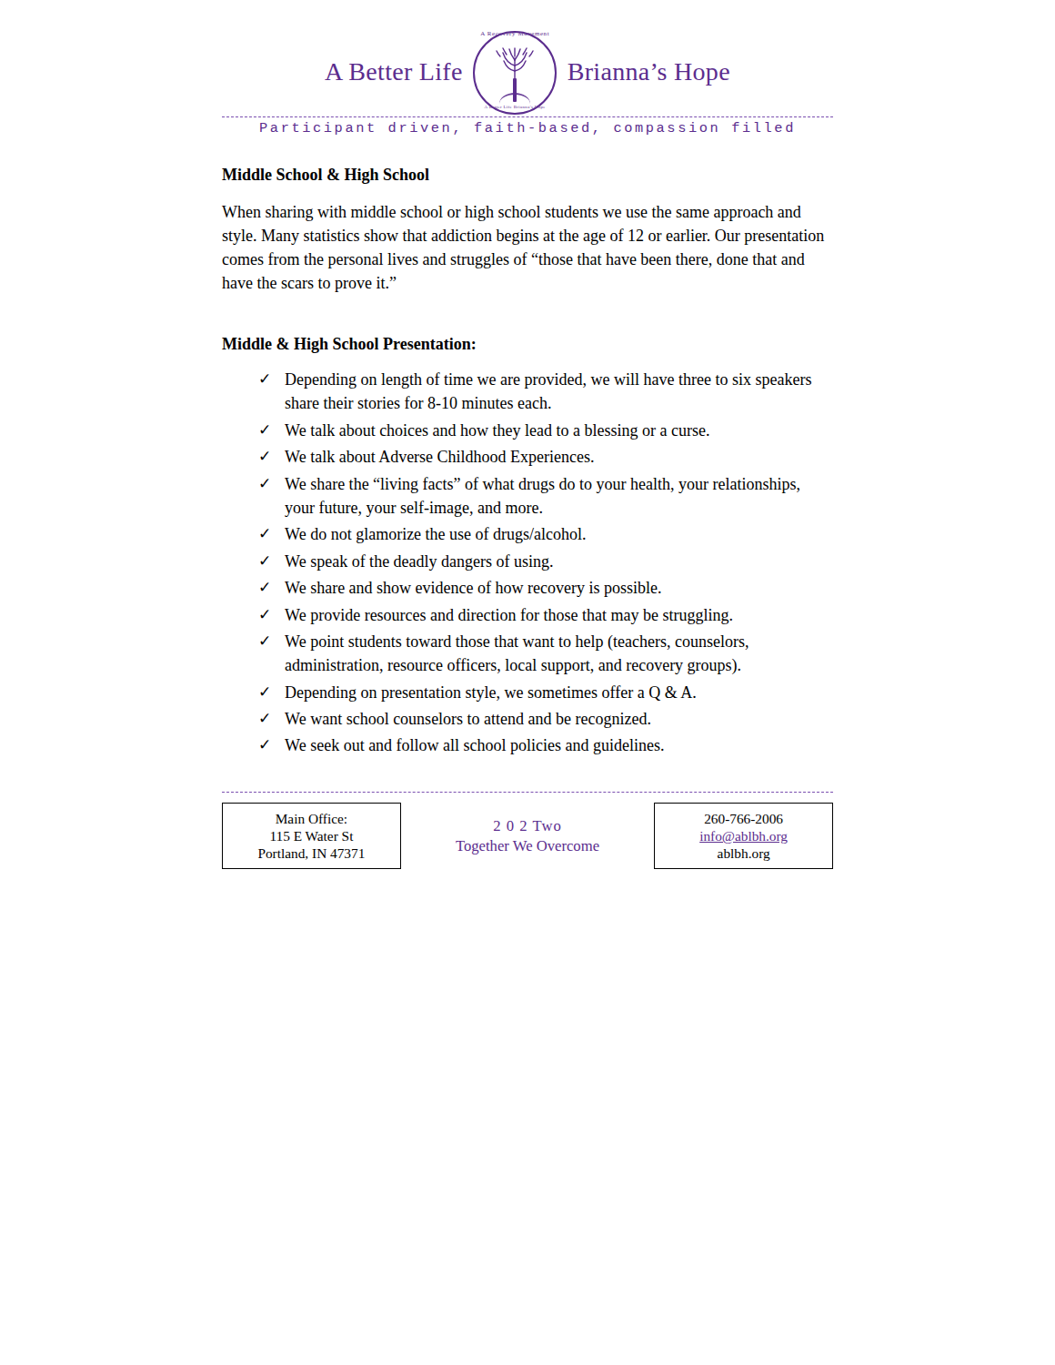A Better Life
A Recovery Movement
A Better Life Brianna's Hope
Brianna’s Hope
Participant driven, faith-based, compassion filled
Middle School & High School
When sharing with middle school or high school students we use the same approach and style. Many statistics show that addiction begins at the age of 12 or earlier. Our presentation comes from the personal lives and struggles of “those that have been there, done that and have the scars to prove it.”
Middle & High School Presentation:
Depending on length of time we are provided, we will have three to six speakers share their stories for 8-10 minutes each.
We talk about choices and how they lead to a blessing or a curse.
We talk about Adverse Childhood Experiences.
We share the “living facts” of what drugs do to your health, your relationships, your future, your self-image, and more.
We do not glamorize the use of drugs/alcohol.
We speak of the deadly dangers of using.
We share and show evidence of how recovery is possible.
We provide resources and direction for those that may be struggling.
We point students toward those that want to help (teachers, counselors, administration, resource officers, local support, and recovery groups).
Depending on presentation style, we sometimes offer a Q & A.
We want school counselors to attend and be recognized.
We seek out and follow all school policies and guidelines.
Main Office:
115 E Water St
Portland, IN 47371
2 0 2 Two
Together We Overcome
260-766-2006
info@ablbh.org
ablbh.org